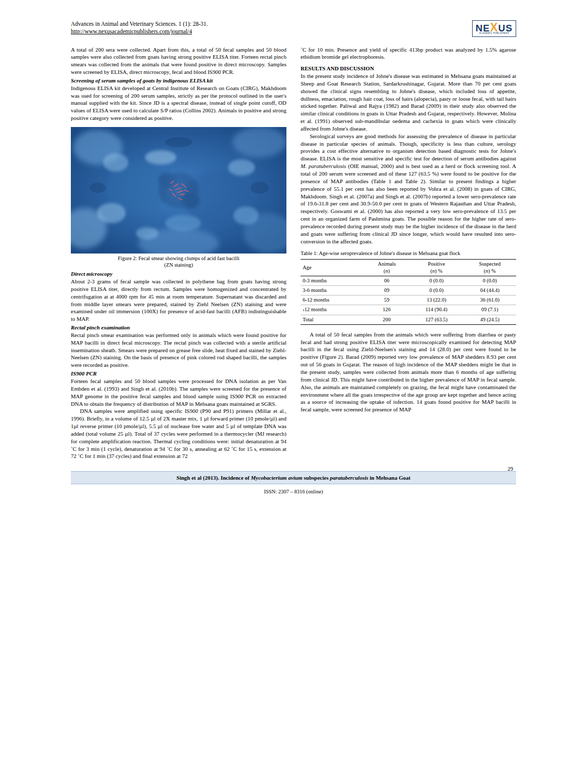Advances in Animal and Veterinary Sciences. 1 (1): 28-31.
http://www.nexusacademicpublishers.com/journal/4
NEXUS
ACADEMIC PUBLISHERS
A total of 200 sera were collected. Apart from this, a total of 50 fecal samples and 50 blood samples were also collected from goats having strong positive ELISA titer. Forteen rectal pinch smears was collected from the animals that were found positive in direct microscopy. Samples were screened by ELISA, direct microscopy, fecal and blood IS900 PCR.
Screening of serum samples of goats by indigenous ELISA kit
Indigenous ELISA kit developed at Central Institute of Research on Goats (CIRG), Makhdoom was used for screening of 200 serum samples, strictly as per the protocol outlined in the user's manual supplied with the kit. Since JD is a spectral disease, instead of single point cutoff, OD values of ELISA were used to calculate S/P ratios (Collins 2002). Animals in positive and strong positive category were considered as positive.
Figure 2: Fecal smear showing clumps of acid fast bacilli
(ZN staining)
Direct microscopy
About 2-3 grams of fecal sample was collected in polythene bag from goats having strong positive ELISA titer, directly from rectum. Samples were homogenized and concentrated by centrifugation at at 4000 rpm for 45 min at room temperature. Supernatant was discarded and from middle layer smears were prepared, stained by Ziehl Neelsen (ZN) staining and were examined under oil immersion (100X) for presence of acid-fast bacilli (AFB) indistinguishable to MAP.
Rectal pinch examination
Rectal pinch smear examination was performed only in animals which were found positive for MAP bacilli in direct fecal microscopy. The rectal pinch was collected with a sterile artificial insemination sheath. Smears were prepared on grease free slide, heat fixed and stained by Ziehl-Neelsen (ZN) staining. On the basis of presence of pink colored rod shaped bacilli, the samples were recorded as positive.
IS900 PCR
Forteen fecal samples and 50 blood samples were processed for DNA isolation as per Van Embden et al. (1993) and Singh et al. (2010b). The samples were screened for the presence of MAP genome in the positive fecal samples and blood sample using IS900 PCR on extracted DNA to obtain the frequency of distribution of MAP in Mehsana goats maintained at SGRS.
DNA samples were amplified using specific IS900 (P90 and P91) primers (Millar et al., 1996). Briefly, in a volume of 12.5 µl of 2X master mix, 1 µl forward primer (10 pmole/µl) and 1µl reverse primer (10 pmole/µl), 5.5 µl of nuclease free water and 5 µl of template DNA was added (total volume 25 µl). Total of 37 cycles were performed in a thermocycler (MJ research) for complete amplification reaction. Thermal cycling conditions were: initial denaturation at 94 ˚C for 3 min (1 cycle), denaturation at 94 ˚C for 30 s, annealing at 62 ˚C for 15 s, extension at 72 ˚C for 1 min (37 cycles) and final extension at 72
˚C for 10 min. Presence and yield of specific 413bp product was analyzed by 1.5% agarose ethidium bromide gel electrophoresis.
RESULTS AND DISCUSSION
In the present study incidence of Johne's disease was estimated in Mehsana goats maintained at Sheep and Goat Research Station, Sardarkrushinagar, Gujarat. More than 70 per cent goats showed the clinical signs resembling to Johne's disease, which included loss of appetite, dullness, emaciation, rough hair coat, loss of hairs (alopecia), pasty or loose fecal, with tail hairs sticked together. Paliwal and Rajya (1982) and Barad (2009) in their study also observed the similar clinical conditions in goats in Uttar Pradesh and Gujarat, respectively. However, Molina et al. (1991) observed sub-mandibular oedema and cachexia in goats which were clinically affected from Johne's disease.
Serological surveys are good methods for assessing the prevalence of disease in particular disease in particular species of animals. Though, specificity is less than culture, serology provides a cost effective alternative to organism detection based diagnostic tests for Johne's disease. ELISA is the most sensitive and specific test for detection of serum antibodies against M. paratuberculosis (OIE manual, 2000) and is best used as a herd or flock screening tool. A total of 200 serum were screened and of these 127 (63.5 %) were found to be positive for the presence of MAP antibodies (Table 1 and Table 2). Similar to present findings a higher prevalence of 55.1 per cent has also been reported by Vohra et al. (2008) in goats of CIRG, Makhdoom. Singh et al. (2007a) and Singh et al. (2007b) reported a lower sero-prevalence rate of 19.6-31.8 per cent and 30.9-50.0 per cent in goats of Western Rajasthan and Uttar Pradesh, respectively. Goswami et al. (2000) has also reported a very low sero-prevalence of 13.5 per cent in an organized farm of Pashmina goats. The possible reason for the higher rate of sero-prevalence recorded during present study may be the higher incidence of the disease in the herd and goats were suffering from clinical JD since longer, which would have resulted into sero-conversion in the affected goats.
Table 1: Age-wise seroprevalence of Johne's disease in Mehsana goat flock
| Age | Animals ( n ) | Positive ( n ) % | Suspected ( n ) % |
| --- | --- | --- | --- |
| 0-3 months | 06 | 0 (0.0) | 0 (0.0) |
| 3-6 months | 09 | 0 (0.0) | 04 (44.4) |
| 6-12 months | 59 | 13 (22.0) | 36 (61.0) |
| ›12 months | 126 | 114 (90.4) | 09 (7.1) |
| Total | 200 | 127 (63.5) | 49 (24.5) |
A total of 50 fecal samples from the animals which were suffering from diarrhea or pasty fecal and had strong positive ELISA titer were microscopically examined for detecting MAP bacilli in the fecal using Ziehl-Neelsen's staining and 14 (28.0) per cent were found to be positive (Figure 2). Barad (2009) reported very low prevalence of MAP shedders 8.93 per cent out of 56 goats in Gujarat. The reason of high incidence of the MAP shedders might be that in the present study, samples were collected from animals more than 6 months of age suffering from clinical JD. This might have contributed in the higher prevalence of MAP in fecal sample. Also, the animals are maintained completely on grazing, the fecal might have contaminated the environment where all the goats irrespective of the age group are kept together and hence acting as a source of increasing the uptake of infection. 14 goats found positive for MAP bacilli in fecal sample, were screened for presence of MAP
29
Singh et al (2013). Incidence of Mycobacterium avium subspecies paratuberculosis in Mehsana Goat
ISSN: 2307 – 8316 (online)